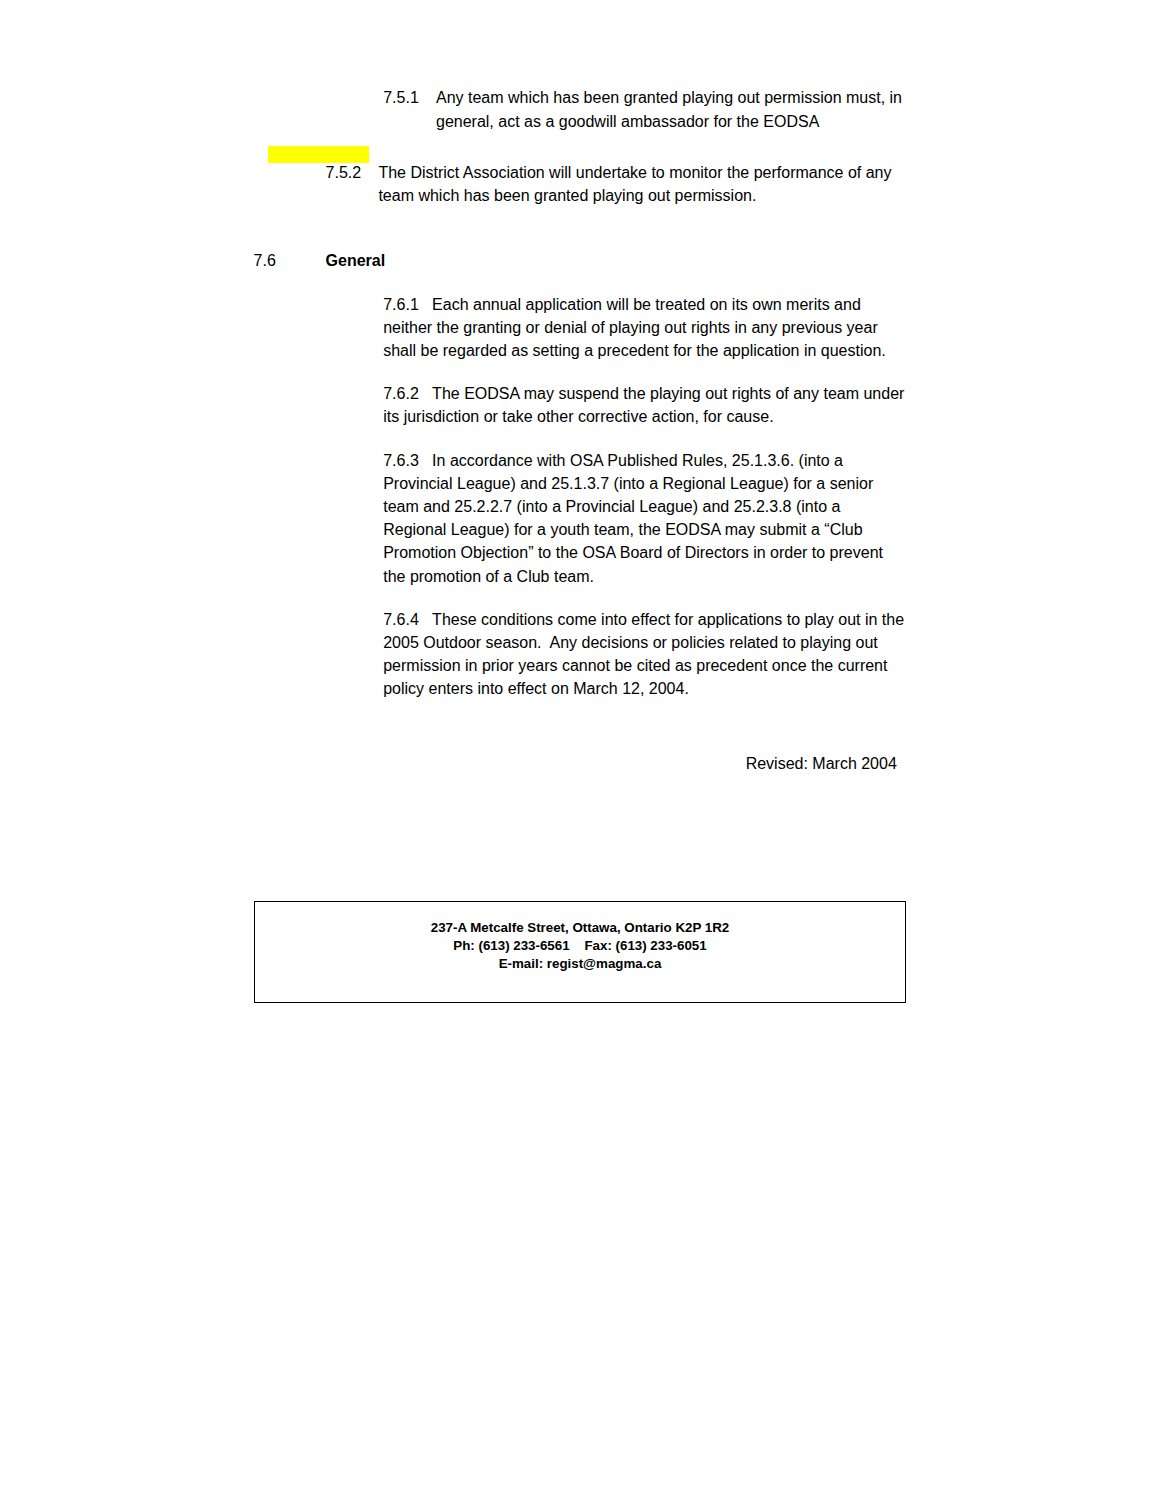7.5.1 Any team which has been granted playing out permission must, in general, act as a goodwill ambassador for the EODSA
7.5.2 The District Association will undertake to monitor the performance of any team which has been granted playing out permission.
7.6 General
7.6.1 Each annual application will be treated on its own merits and neither the granting or denial of playing out rights in any previous year shall be regarded as setting a precedent for the application in question.
7.6.2 The EODSA may suspend the playing out rights of any team under its jurisdiction or take other corrective action, for cause.
7.6.3 In accordance with OSA Published Rules, 25.1.3.6. (into a Provincial League) and 25.1.3.7 (into a Regional League) for a senior team and 25.2.2.7 (into a Provincial League) and 25.2.3.8 (into a Regional League) for a youth team, the EODSA may submit a “Club Promotion Objection” to the OSA Board of Directors in order to prevent the promotion of a Club team.
7.6.4 These conditions come into effect for applications to play out in the 2005 Outdoor season. Any decisions or policies related to playing out permission in prior years cannot be cited as precedent once the current policy enters into effect on March 12, 2004.
Revised: March 2004
237-A Metcalfe Street, Ottawa, Ontario K2P 1R2
Ph: (613) 233-6561 Fax: (613) 233-6051
E-mail: regist@magma.ca